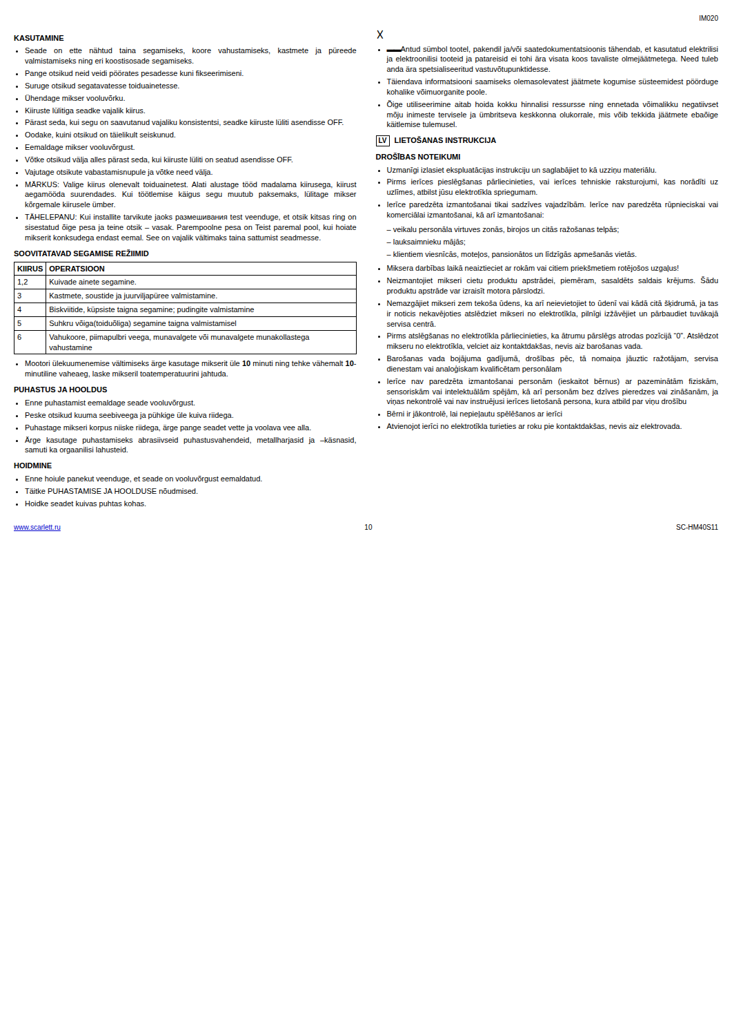IM020
Kasutamine
Seade on ette nähtud taina segamiseks, koore vahustamiseks, kastmete ja püreede valmistamiseks ning eri koostisosade segamiseks.
Pange otsikud neid veidi pöörates pesadesse kuni fikseerimiseni.
Suruge otsikud segatavatesse toiduainetesse.
Ühendage mikser vooluvõrku.
Kiiruste lülitiga seadke vajalik kiirus.
Pärast seda, kui segu on saavutanud vajaliku konsistentsi, seadke kiiruste lüliti asendisse OFF.
Oodake, kuini otsikud on täielikult seiskunud.
Eemaldage mikser vooluvõrgust.
Võtke otsikud välja alles pärast seda, kui kiiruste lüliti on seatud asendisse OFF.
Vajutage otsikute vabastamisnupule ja võtke need välja.
MÄRKUS: Valige kiirus olenevalt toiduainetest. Alati alustage tööd madalama kiirusega, kiirust aegamööda suurendades. Kui töötlemise käigus segu muutub paksemaks, lülitage mikser kõrgemale kiirusele ümber.
TÄHELEPANU: Kui installite tarvikute jaoks размешивания test veenduge, et otsik kitsas ring on sisestatud õige pesa ja teine otsik – vasak. Parempoolne pesa on Teist paremal pool, kui hoiate mikserit konksudega endast eemal. See on vajalik vältimaks taina sattumist seadmesse.
Soovitatavad segamise režiimid
| KIIRUS | OPERATSIOON |
| --- | --- |
| 1,2 | Kuivade ainete segamine. |
| 3 | Kastmete, soustide ja juurviljapüree valmistamine. |
| 4 | Biskviitide, küpsiste taigna segamine; pudingite valmistamine |
| 5 | Suhkru võiga(toiduõliga) segamine taigna valmistamisel |
| 6 | Vahukoore, piimapulbri veega, munavalgete või munavalgete munakollastega vahustamine |
Mootori ülekuumenemise vältimiseks ärge kasutage mikserit üle 10 minuti ning tehke vähemalt 10-minutiline vaheaeg, laske mikseril toatemperatuurini jahtuda.
Puhastus ja hooldus
Enne puhastamist eemaldage seade vooluvõrgust.
Peske otsikud kuuma seebiveega ja pühkige üle kuiva riidega.
Puhastage mikseri korpus niiske riidega, ärge pange seadet vette ja voolava vee alla.
Ärge kasutage puhastamiseks abrasiivseid puhastusvahendeid, metallharjasid ja –käsnasid, samuti ka orgaanilisi lahusteid.
Hoidmine
Enne hoiule panekut veenduge, et seade on vooluvõrgust eemaldatud.
Täitke PUHASTAMISE JA HOOLDUSE nõudmised.
Hoidke seadet kuivas puhtas kohas.
☓
▬▬Antud sümbol tootel, pakendil ja/või saatedokumentatsioonis tähendab, et kasutatud elektrilisi ja elektroonilisi tooteid ja patareisid ei tohi ära visata koos tavaliste olmejäätmetega. Need tuleb anda ära spetsialiseeritud vastuvõtupunktidesse.
Täiendava informatsiooni saamiseks olemasolevatest jäätmete kogumise süsteemidest pöörduge kohalike võimuorganite poole.
Õige utiliseerimine aitab hoida kokku hinnalisi ressursse ning ennetada võimalikku negatiivset mõju inimeste tervisele ja ümbritseva keskkonna olukorrale, mis võib tekkida jäätmete ebaõige käitlemise tulemusel.
LV Lietošanas instrukcija
Drošības noteikumi
Uzmanīgi izlasiet ekspluatācijas instrukciju un saglabājiet to kā uzziņu materiālu.
Pirms ierīces pieslēgšanas pārliecinieties, vai ierīces tehniskie raksturojumi, kas norādīti uz uzlīmes, atbilst jūsu elektrotīkla spriegumam.
Ierīce paredzēta izmantošanai tikai sadzīves vajadzībām. Ierīce nav paredzēta rūpnieciskai vai komerciālai izmantošanai, kā arī izmantošanai:
veikalu personāla virtuves zonās, birojos un citās ražošanas telpās;
lauksaimnieku mājās;
klientiem viesnīcās, moteļos, pansionātos un līdzīgās apmešanās vietās.
Miksera darbības laikā neaiztieciet ar rokām vai citiem priekšmetiem rotējošos uzgaļus!
Neizmantojiet mikseri cietu produktu apstrādei, piemēram, sasaldēts saldais krējums. Šādu produktu apstrāde var izraisīt motora pārslodzi.
Nemazgājiet mikseri zem tekoša ūdens, ka arī neievietojiet to ūdenī vai kādā citā šķidrumā, ja tas ir noticis nekavējoties atslēdziet mikseri no elektrotīkla, pilnīgi izžāvējiet un pārbaudiet tuvākajā servisa centrā.
Pirms atslēgšanas no elektrotīkla pārliecinieties, ka ātrumu pārslēgs atrodas pozīcijā “0”. Atslēdzot mikseru no elektrotīkla, velciet aiz kontaktdakšas, nevis aiz barošanas vada.
Barošanas vada bojājuma gadījumā, drošības pēc, tā nomaiņa jāuztic ražotājam, servisa dienestam vai analoģiskam kvalificētam personālam
Ierīce nav paredzēta izmantošanai personām (ieskaitot bērnus) ar pazeminātām fiziskām, sensoriskām vai intelektuālām spējām, kā arī personām bez dzīves pieredzes vai zināšanām, ja viņas nekontrolē vai nav instruējusi ierīces lietošanā persona, kura atbild par viņu drošību
Bērni ir jākontrolē, lai nepieļautu spēlēšanos ar ierīci
Atvienojot ierīci no elektrotīkla turieties ar roku pie kontaktdakšas, nevis aiz elektrovada.
www.scarlett.ru 10 SC-HM40S11